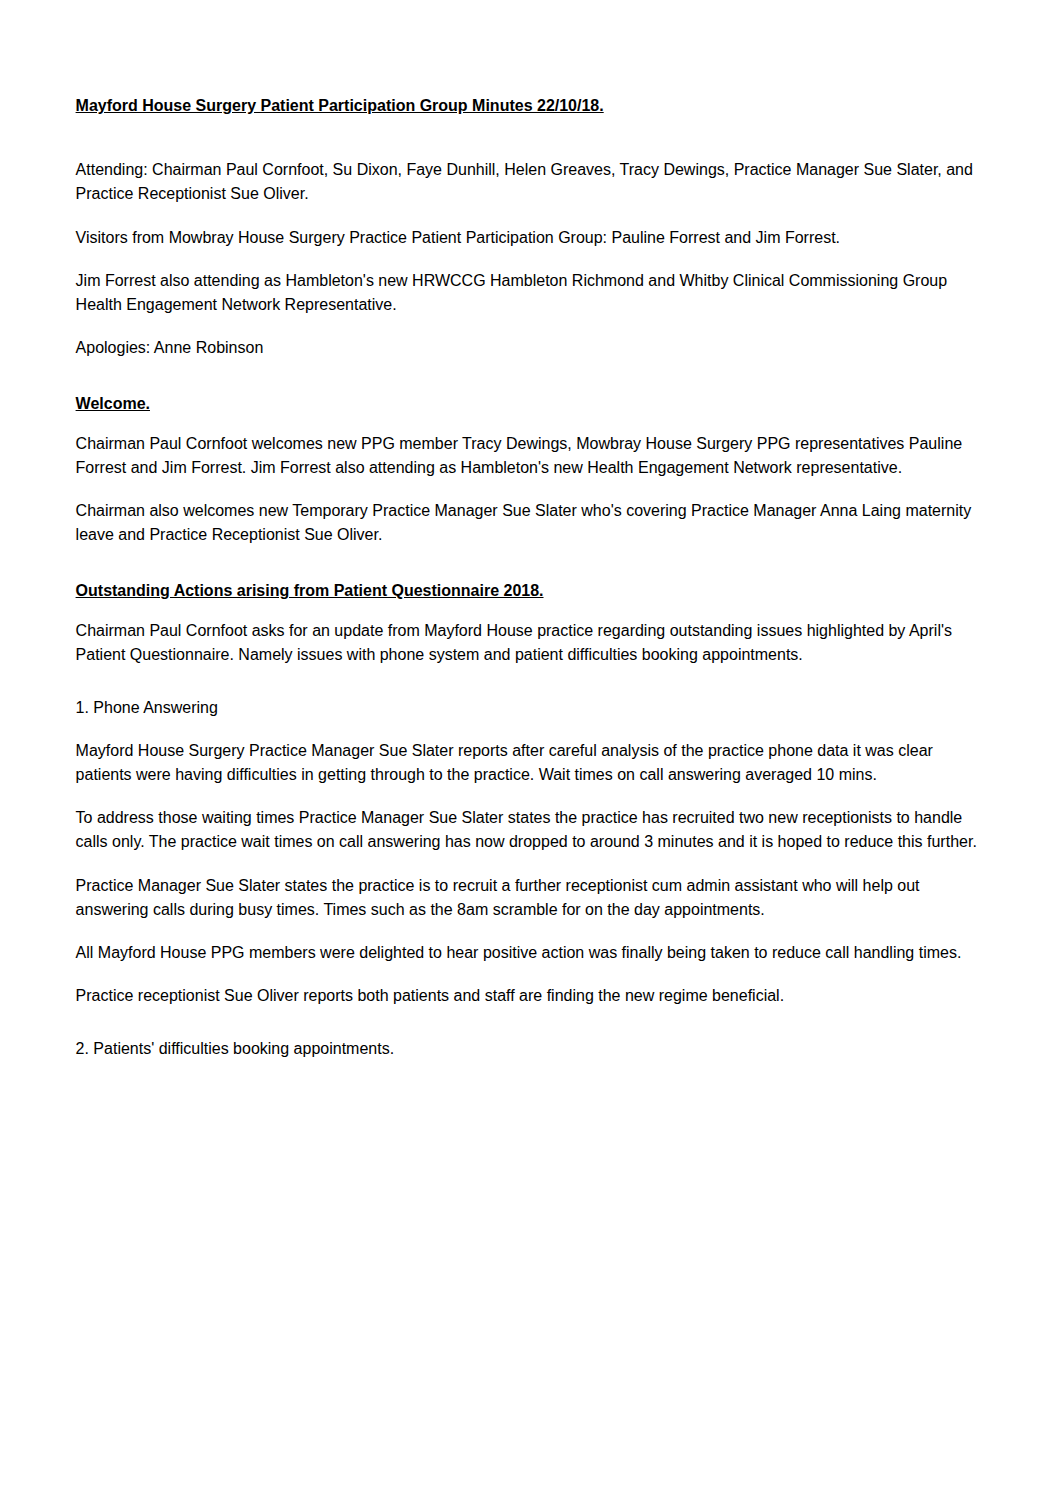Mayford House Surgery Patient Participation Group Minutes 22/10/18.
Attending: Chairman Paul Cornfoot, Su Dixon, Faye Dunhill, Helen Greaves, Tracy Dewings, Practice Manager Sue Slater, and Practice Receptionist Sue Oliver.
Visitors from Mowbray House Surgery Practice Patient Participation Group: Pauline Forrest and Jim Forrest.
Jim Forrest also attending as Hambleton's new HRWCCG Hambleton Richmond and Whitby Clinical Commissioning Group Health Engagement Network Representative.
Apologies: Anne Robinson
Welcome.
Chairman Paul Cornfoot welcomes new PPG member Tracy Dewings, Mowbray House Surgery PPG representatives Pauline Forrest and Jim Forrest. Jim Forrest also attending as Hambleton's new Health Engagement Network representative.
Chairman also welcomes new Temporary Practice Manager Sue Slater who's covering Practice Manager Anna Laing maternity leave and Practice Receptionist Sue Oliver.
Outstanding Actions arising from Patient Questionnaire 2018.
Chairman Paul Cornfoot asks for an update from Mayford House practice regarding outstanding issues highlighted by April's Patient Questionnaire. Namely issues with phone system and patient difficulties booking appointments.
1. Phone Answering
Mayford House Surgery Practice Manager Sue Slater reports after careful analysis of the practice phone data it was clear patients were having difficulties in getting through to the practice. Wait times on call answering averaged 10 mins.
To address those waiting times Practice Manager Sue Slater states the practice has recruited two new receptionists to handle calls only. The practice wait times on call answering has now dropped to around 3 minutes and it is hoped to reduce this further.
Practice Manager Sue Slater states the practice is to recruit a further receptionist cum admin assistant who will help out answering calls during busy times. Times such as the 8am scramble for on the day appointments.
All Mayford House PPG members were delighted to hear positive action was finally being taken to reduce call handling times.
Practice receptionist Sue Oliver reports both patients and staff are finding the new regime beneficial.
2. Patients' difficulties booking appointments.